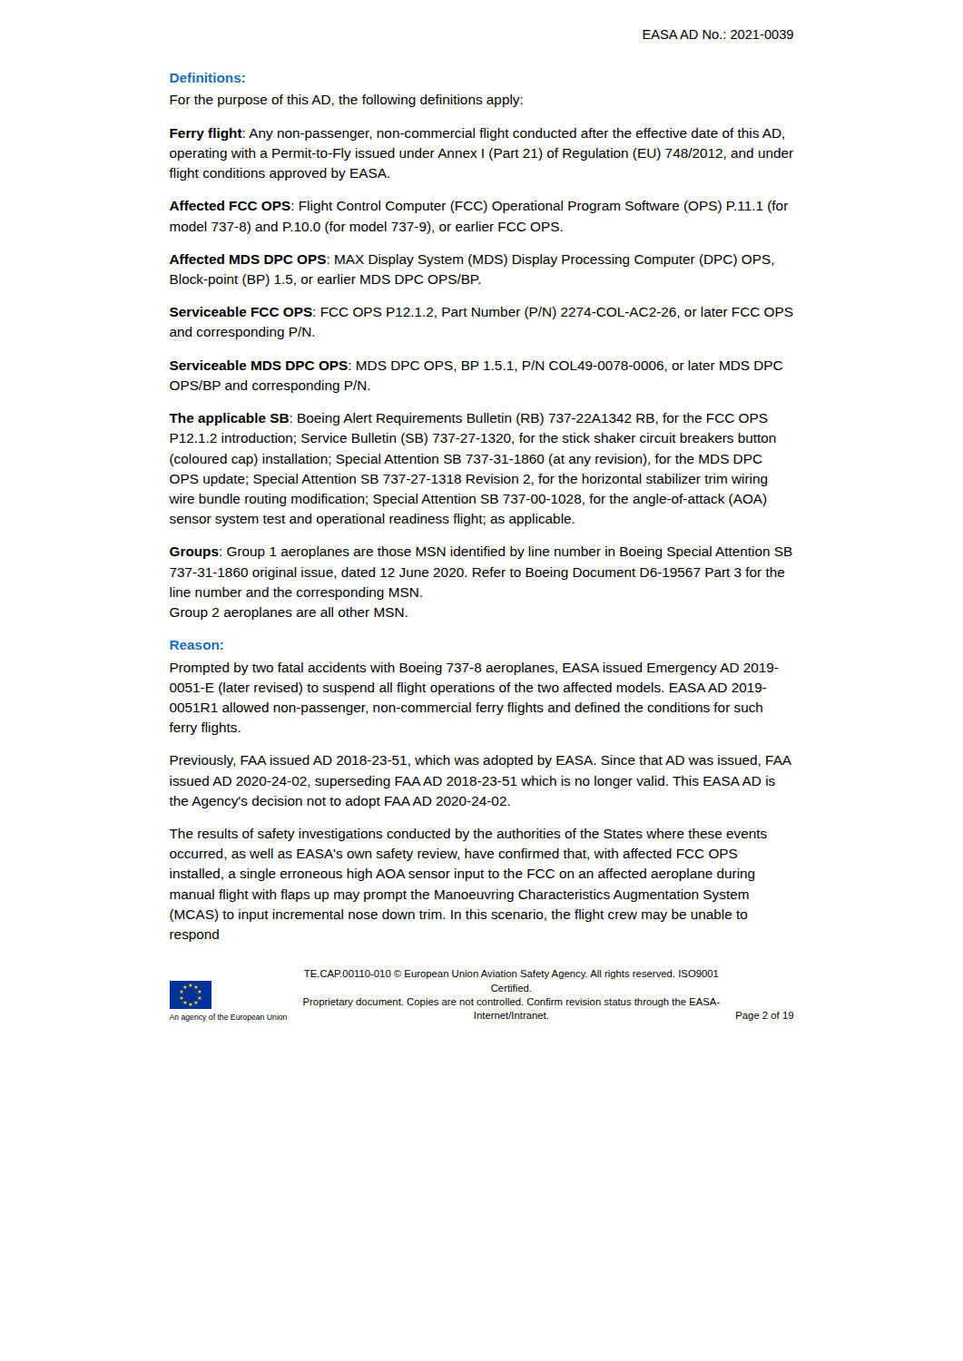EASA AD No.: 2021-0039
Definitions:
For the purpose of this AD, the following definitions apply:
Ferry flight: Any non-passenger, non-commercial flight conducted after the effective date of this AD, operating with a Permit-to-Fly issued under Annex I (Part 21) of Regulation (EU) 748/2012, and under flight conditions approved by EASA.
Affected FCC OPS: Flight Control Computer (FCC) Operational Program Software (OPS) P.11.1 (for model 737-8) and P.10.0 (for model 737-9), or earlier FCC OPS.
Affected MDS DPC OPS: MAX Display System (MDS) Display Processing Computer (DPC) OPS, Block-point (BP) 1.5, or earlier MDS DPC OPS/BP.
Serviceable FCC OPS: FCC OPS P12.1.2, Part Number (P/N) 2274-COL-AC2-26, or later FCC OPS and corresponding P/N.
Serviceable MDS DPC OPS: MDS DPC OPS, BP 1.5.1, P/N COL49-0078-0006, or later MDS DPC OPS/BP and corresponding P/N.
The applicable SB: Boeing Alert Requirements Bulletin (RB) 737-22A1342 RB, for the FCC OPS P12.1.2 introduction; Service Bulletin (SB) 737-27-1320, for the stick shaker circuit breakers button (coloured cap) installation; Special Attention SB 737-31-1860 (at any revision), for the MDS DPC OPS update; Special Attention SB 737-27-1318 Revision 2, for the horizontal stabilizer trim wiring wire bundle routing modification; Special Attention SB 737-00-1028, for the angle-of-attack (AOA) sensor system test and operational readiness flight; as applicable.
Groups: Group 1 aeroplanes are those MSN identified by line number in Boeing Special Attention SB 737-31-1860 original issue, dated 12 June 2020. Refer to Boeing Document D6-19567 Part 3 for the line number and the corresponding MSN.
Group 2 aeroplanes are all other MSN.
Reason:
Prompted by two fatal accidents with Boeing 737-8 aeroplanes, EASA issued Emergency AD 2019-0051-E (later revised) to suspend all flight operations of the two affected models. EASA AD 2019-0051R1 allowed non-passenger, non-commercial ferry flights and defined the conditions for such ferry flights.
Previously, FAA issued AD 2018-23-51, which was adopted by EASA. Since that AD was issued, FAA issued AD 2020-24-02, superseding FAA AD 2018-23-51 which is no longer valid. This EASA AD is the Agency's decision not to adopt FAA AD 2020-24-02.
The results of safety investigations conducted by the authorities of the States where these events occurred, as well as EASA's own safety review, have confirmed that, with affected FCC OPS installed, a single erroneous high AOA sensor input to the FCC on an affected aeroplane during manual flight with flaps up may prompt the Manoeuvring Characteristics Augmentation System (MCAS) to input incremental nose down trim. In this scenario, the flight crew may be unable to respond
| ★ ★ ★ ★ ★ ★ ★ ★ ★ ★ An agency of the European Union | TE.CAP.00110-010 © European Union Aviation Safety Agency. All rights reserved. ISO9001 Certified. Proprietary document. Copies are not controlled. Confirm revision status through the EASA-Internet/Intranet. | Page 2 of 19 |